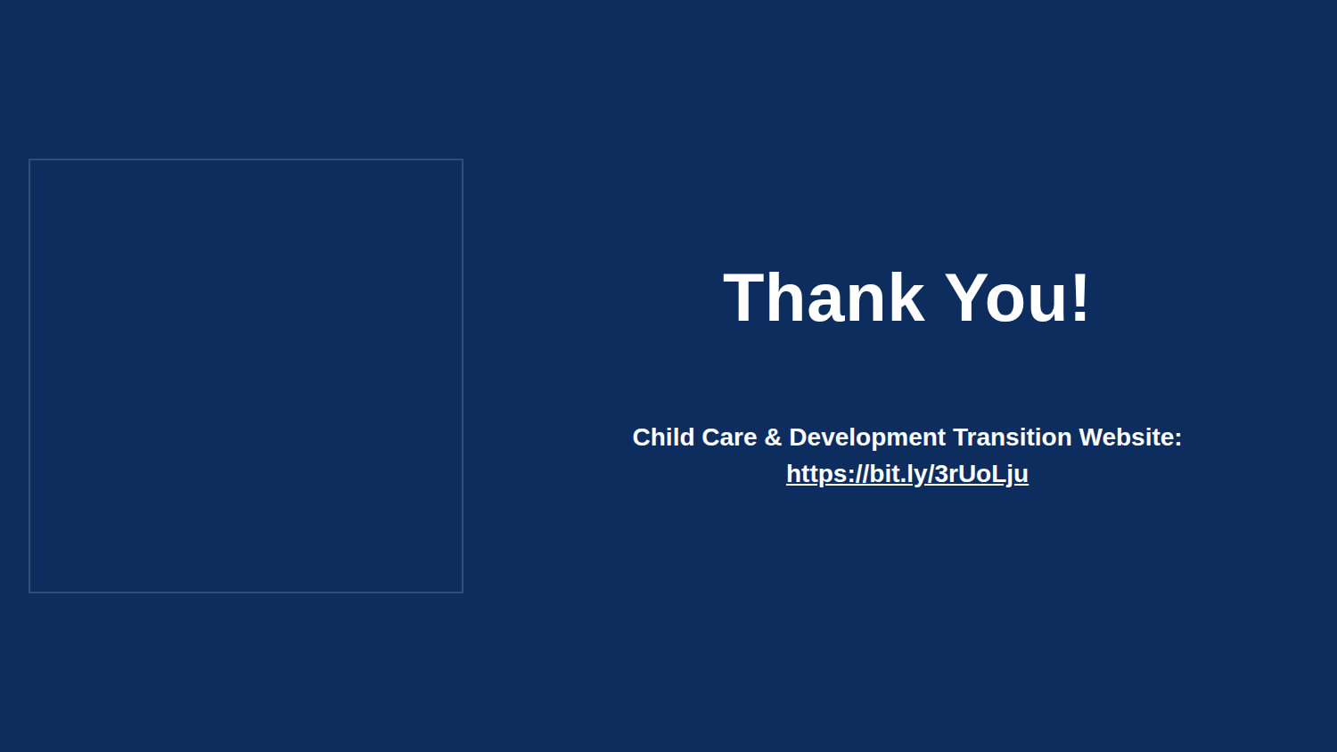A parent and toddler playing together on yellow playground equipment.
Thank You!
Child Care & Development Transition Website:
https://bit.ly/3rUoLju